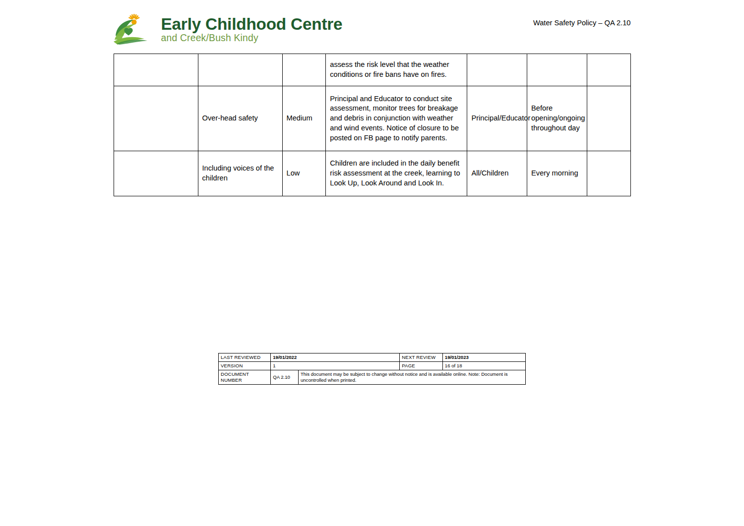Early Childhood Centre
and Creek/Bush Kindy
Water Safety Policy – QA 2.10
| | | | assess the risk level that the weather conditions or fire bans have on fires. | | | |
| | Over-head safety | Medium | Principal and Educator to conduct site assessment, monitor trees for breakage and debris in conjunction with weather and wind events. Notice of closure to be posted on FB page to notify parents. | Principal/Educator | Before opening/ongoing throughout day | |
| | Including voices of the children | Low | Children are included in the daily benefit risk assessment at the creek, learning to Look Up, Look Around and Look In. | All/Children | Every morning | |
| LAST REVIEWED | 19/01/2022 | NEXT REVIEW | 19/01/2023 |
| VERSION | 1 | PAGE | 16 of 18 |
| DOCUMENT NUMBER | QA 2.10 | This document may be subject to change without notice and is available online. Note: Document is uncontrolled when printed. |